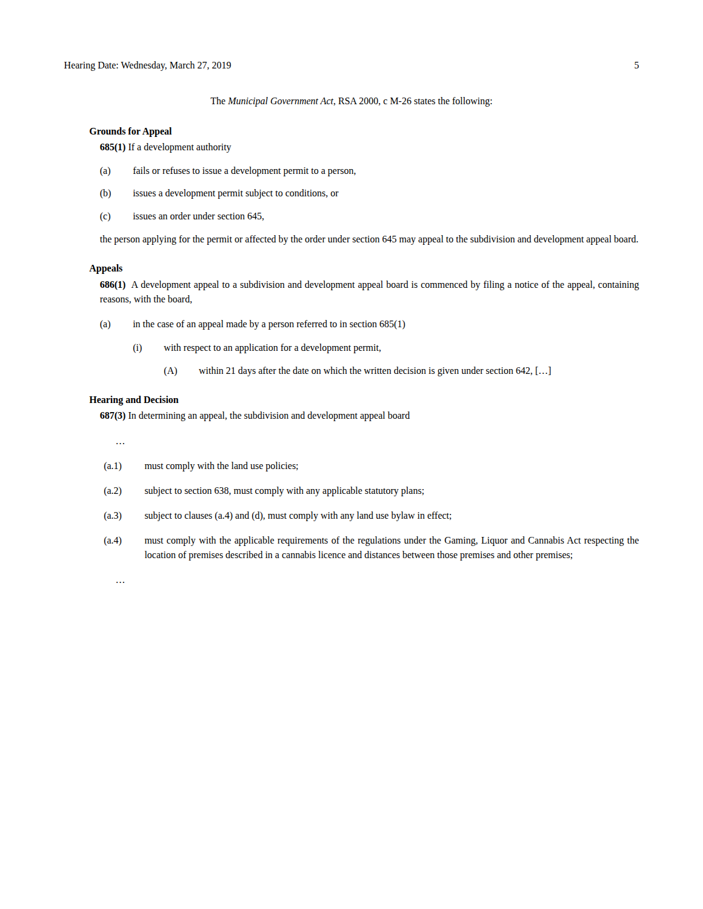Hearing Date: Wednesday, March 27, 2019
5
The Municipal Government Act, RSA 2000, c M-26 states the following:
Grounds for Appeal
685(1) If a development authority
(a) fails or refuses to issue a development permit to a person,
(b) issues a development permit subject to conditions, or
(c) issues an order under section 645,
the person applying for the permit or affected by the order under section 645 may appeal to the subdivision and development appeal board.
Appeals
686(1) A development appeal to a subdivision and development appeal board is commenced by filing a notice of the appeal, containing reasons, with the board,
(a) in the case of an appeal made by a person referred to in section 685(1)
(i) with respect to an application for a development permit,
(A) within 21 days after the date on which the written decision is given under section 642, […]
Hearing and Decision
687(3) In determining an appeal, the subdivision and development appeal board
…
(a.1) must comply with the land use policies;
(a.2) subject to section 638, must comply with any applicable statutory plans;
(a.3) subject to clauses (a.4) and (d), must comply with any land use bylaw in effect;
(a.4) must comply with the applicable requirements of the regulations under the Gaming, Liquor and Cannabis Act respecting the location of premises described in a cannabis licence and distances between those premises and other premises;
…